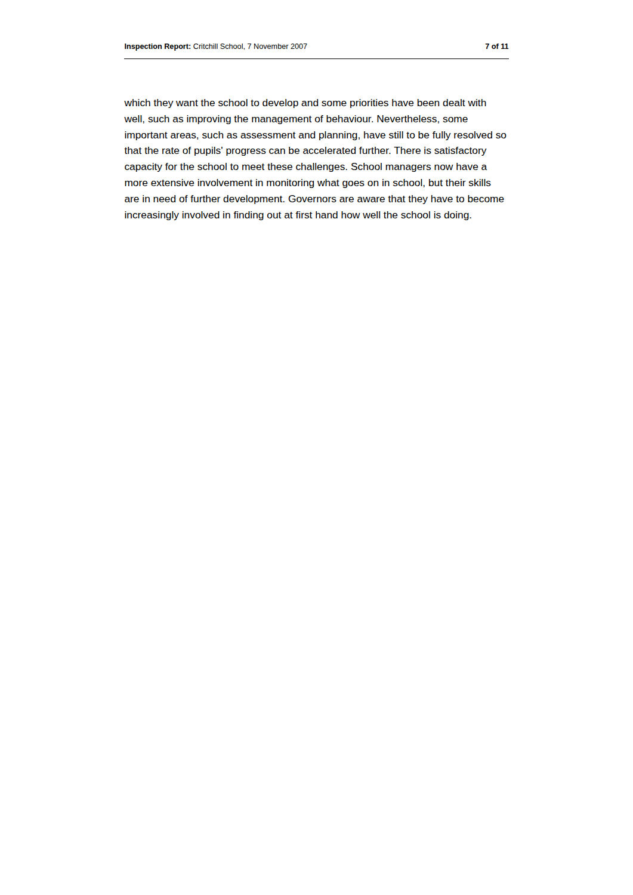Inspection Report: Critchill School, 7 November 2007
7 of 11
which they want the school to develop and some priorities have been dealt with well, such as improving the management of behaviour. Nevertheless, some important areas, such as assessment and planning, have still to be fully resolved so that the rate of pupils' progress can be accelerated further. There is satisfactory capacity for the school to meet these challenges. School managers now have a more extensive involvement in monitoring what goes on in school, but their skills are in need of further development. Governors are aware that they have to become increasingly involved in finding out at first hand how well the school is doing.